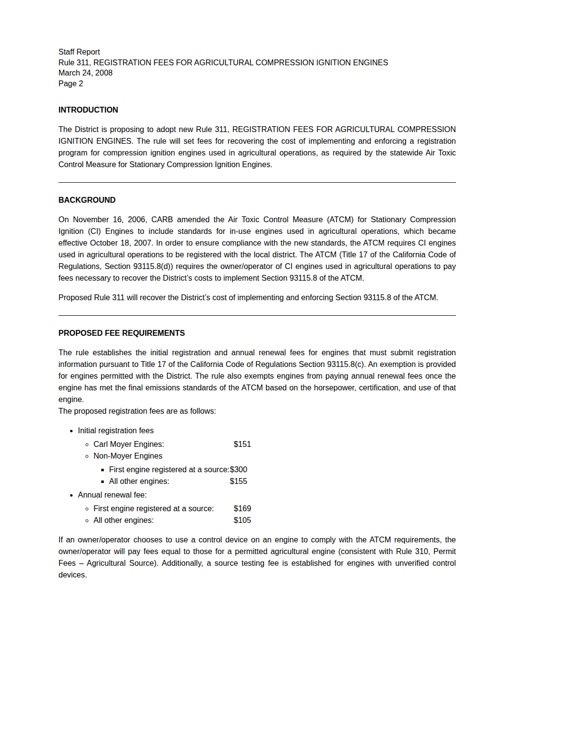Staff Report
Rule 311, REGISTRATION FEES FOR AGRICULTURAL COMPRESSION IGNITION ENGINES
March 24, 2008
Page 2
Introduction
The District is proposing to adopt new Rule 311, REGISTRATION FEES FOR AGRICULTURAL COMPRESSION IGNITION ENGINES. The rule will set fees for recovering the cost of implementing and enforcing a registration program for compression ignition engines used in agricultural operations, as required by the statewide Air Toxic Control Measure for Stationary Compression Ignition Engines.
Background
On November 16, 2006, CARB amended the Air Toxic Control Measure (ATCM) for Stationary Compression Ignition (CI) Engines to include standards for in-use engines used in agricultural operations, which became effective October 18, 2007. In order to ensure compliance with the new standards, the ATCM requires CI engines used in agricultural operations to be registered with the local district. The ATCM (Title 17 of the California Code of Regulations, Section 93115.8(d)) requires the owner/operator of CI engines used in agricultural operations to pay fees necessary to recover the District’s costs to implement Section 93115.8 of the ATCM.
Proposed Rule 311 will recover the District’s cost of implementing and enforcing Section 93115.8 of the ATCM.
Proposed Fee Requirements
The rule establishes the initial registration and annual renewal fees for engines that must submit registration information pursuant to Title 17 of the California Code of Regulations Section 93115.8(c). An exemption is provided for engines permitted with the District. The rule also exempts engines from paying annual renewal fees once the engine has met the final emissions standards of the ATCM based on the horsepower, certification, and use of that engine.
The proposed registration fees are as follows:
Initial registration fees
Carl Moyer Engines:$151
Non-Moyer Engines
First engine registered at a source:$300
All other engines:$155
Annual renewal fee:
First engine registered at a source:$169
All other engines:$105
If an owner/operator chooses to use a control device on an engine to comply with the ATCM requirements, the owner/operator will pay fees equal to those for a permitted agricultural engine (consistent with Rule 310, Permit Fees – Agricultural Source). Additionally, a source testing fee is established for engines with unverified control devices.